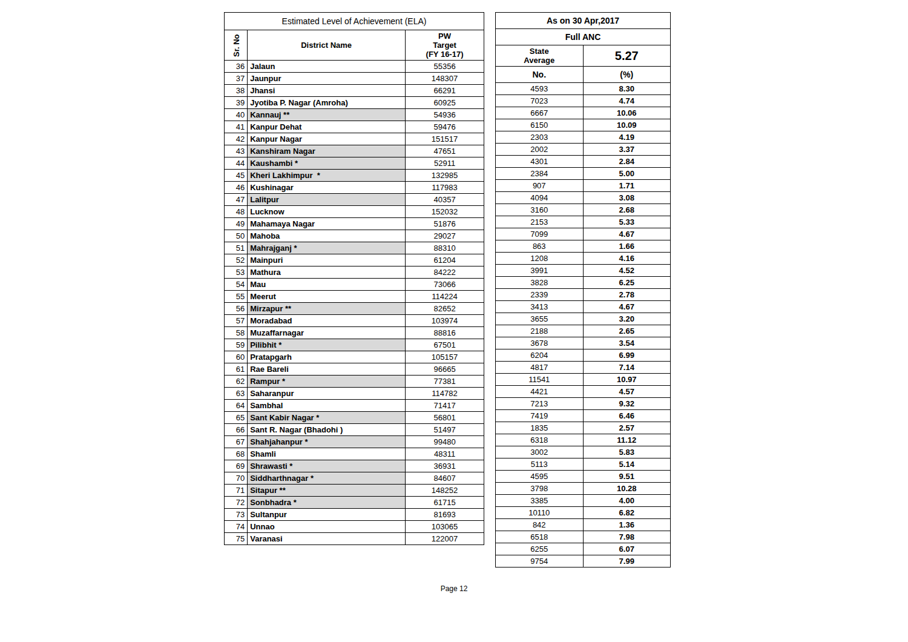| Estimated Level of Achievement (ELA) |
| Sr. No | District Name | PW Target (FY 16-17) |
| 36 | Jalaun | 55356 |
| 37 | Jaunpur | 148307 |
| 38 | Jhansi | 66291 |
| 39 | Jyotiba P. Nagar (Amroha) | 60925 |
| 40 | Kannauj ** | 54936 |
| 41 | Kanpur Dehat | 59476 |
| 42 | Kanpur Nagar | 151517 |
| 43 | Kanshiram Nagar | 47651 |
| 44 | Kaushambi * | 52911 |
| 45 | Kheri Lakhimpur * | 132985 |
| 46 | Kushinagar | 117983 |
| 47 | Lalitpur | 40357 |
| 48 | Lucknow | 152032 |
| 49 | Mahamaya Nagar | 51876 |
| 50 | Mahoba | 29027 |
| 51 | Mahrajganj * | 88310 |
| 52 | Mainpuri | 61204 |
| 53 | Mathura | 84222 |
| 54 | Mau | 73066 |
| 55 | Meerut | 114224 |
| 56 | Mirzapur ** | 82652 |
| 57 | Moradabad | 103974 |
| 58 | Muzaffarnagar | 88816 |
| 59 | Pilibhit * | 67501 |
| 60 | Pratapgarh | 105157 |
| 61 | Rae Bareli | 96665 |
| 62 | Rampur * | 77381 |
| 63 | Saharanpur | 114782 |
| 64 | Sambhal | 71417 |
| 65 | Sant Kabir Nagar * | 56801 |
| 66 | Sant R. Nagar (Bhadohi ) | 51497 |
| 67 | Shahjahanpur * | 99480 |
| 68 | Shamli | 48311 |
| 69 | Shrawasti * | 36931 |
| 70 | Siddharthnagar * | 84607 |
| 71 | Sitapur ** | 148252 |
| 72 | Sonbhadra * | 61715 |
| 73 | Sultanpur | 81693 |
| 74 | Unnao | 103065 |
| 75 | Varanasi | 122007 |
| As on 30 Apr,2017 |
| Full ANC |
| State Average | 5.27 |
| No. | (%) |
| 4593 | 8.30 |
| 7023 | 4.74 |
| 6667 | 10.06 |
| 6150 | 10.09 |
| 2303 | 4.19 |
| 2002 | 3.37 |
| 4301 | 2.84 |
| 2384 | 5.00 |
| 907 | 1.71 |
| 4094 | 3.08 |
| 3160 | 2.68 |
| 2153 | 5.33 |
| 7099 | 4.67 |
| 863 | 1.66 |
| 1208 | 4.16 |
| 3991 | 4.52 |
| 3828 | 6.25 |
| 2339 | 2.78 |
| 3413 | 4.67 |
| 3655 | 3.20 |
| 2188 | 2.65 |
| 3678 | 3.54 |
| 6204 | 6.99 |
| 4817 | 7.14 |
| 11541 | 10.97 |
| 4421 | 4.57 |
| 7213 | 9.32 |
| 7419 | 6.46 |
| 1835 | 2.57 |
| 6318 | 11.12 |
| 3002 | 5.83 |
| 5113 | 5.14 |
| 4595 | 9.51 |
| 3798 | 10.28 |
| 3385 | 4.00 |
| 10110 | 6.82 |
| 842 | 1.36 |
| 6518 | 7.98 |
| 6255 | 6.07 |
| 9754 | 7.99 |
Page 12